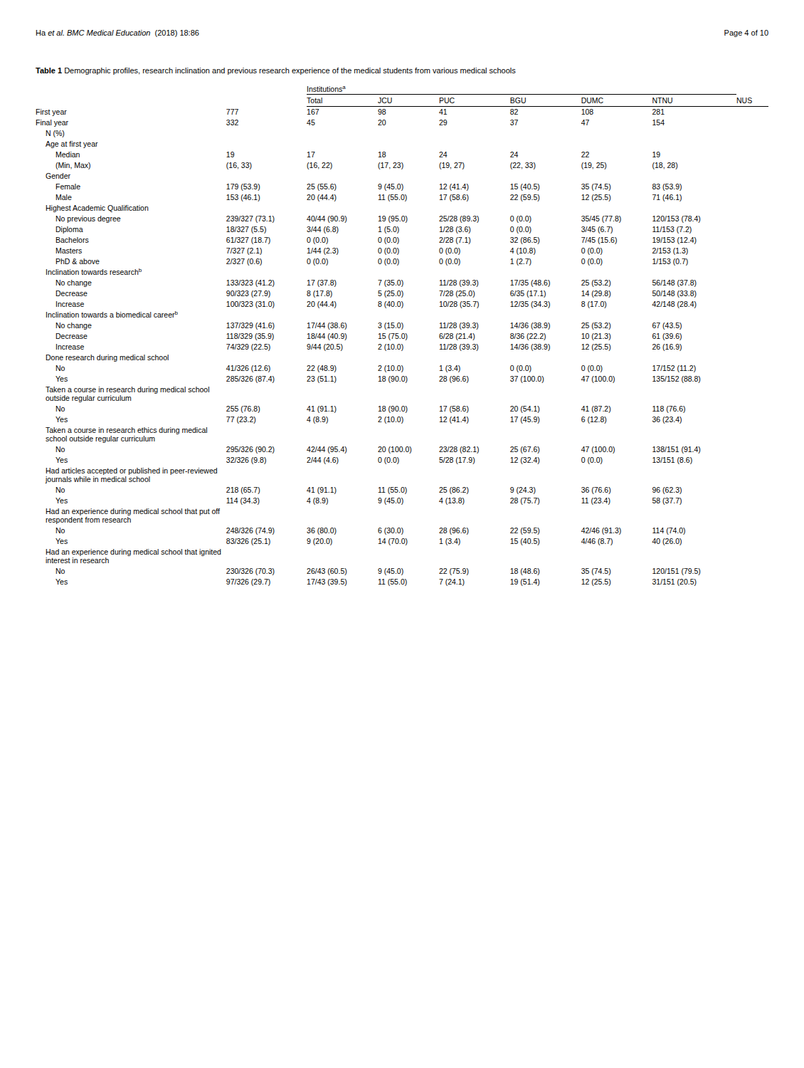Ha et al. BMC Medical Education (2018) 18:86
Page 4 of 10
Table 1 Demographic profiles, research inclination and previous research experience of the medical students from various medical schools
| | | Institutions a |
| --- | --- | --- |
| Total | JCU | PUC | BGU | DUMC | NTNU | NUS |
| First year | 777 | 167 | 98 | 41 | 82 | 108 | 281 |
| Final year | 332 | 45 | 20 | 29 | 37 | 47 | 154 |
| N (%) | | | | | | | |
| Age at first year | | | | | | | |
| Median | 19 | 17 | 18 | 24 | 24 | 22 | 19 |
| (Min, Max) | (16, 33) | (16, 22) | (17, 23) | (19, 27) | (22, 33) | (19, 25) | (18, 28) |
| Gender | | | | | | | |
| Female | 179 (53.9) | 25 (55.6) | 9 (45.0) | 12 (41.4) | 15 (40.5) | 35 (74.5) | 83 (53.9) |
| Male | 153 (46.1) | 20 (44.4) | 11 (55.0) | 17 (58.6) | 22 (59.5) | 12 (25.5) | 71 (46.1) |
| Highest Academic Qualification | | | | | | | |
| No previous degree | 239/327 (73.1) | 40/44 (90.9) | 19 (95.0) | 25/28 (89.3) | 0 (0.0) | 35/45 (77.8) | 120/153 (78.4) |
| Diploma | 18/327 (5.5) | 3/44 (6.8) | 1 (5.0) | 1/28 (3.6) | 0 (0.0) | 3/45 (6.7) | 11/153 (7.2) |
| Bachelors | 61/327 (18.7) | 0 (0.0) | 0 (0.0) | 2/28 (7.1) | 32 (86.5) | 7/45 (15.6) | 19/153 (12.4) |
| Masters | 7/327 (2.1) | 1/44 (2.3) | 0 (0.0) | 0 (0.0) | 4 (10.8) | 0 (0.0) | 2/153 (1.3) |
| PhD & above | 2/327 (0.6) | 0 (0.0) | 0 (0.0) | 0 (0.0) | 1 (2.7) | 0 (0.0) | 1/153 (0.7) |
| Inclination towards research b | | | | | | | |
| No change | 133/323 (41.2) | 17 (37.8) | 7 (35.0) | 11/28 (39.3) | 17/35 (48.6) | 25 (53.2) | 56/148 (37.8) |
| Decrease | 90/323 (27.9) | 8 (17.8) | 5 (25.0) | 7/28 (25.0) | 6/35 (17.1) | 14 (29.8) | 50/148 (33.8) |
| Increase | 100/323 (31.0) | 20 (44.4) | 8 (40.0) | 10/28 (35.7) | 12/35 (34.3) | 8 (17.0) | 42/148 (28.4) |
| Inclination towards a biomedical career b | | | | | | | |
| No change | 137/329 (41.6) | 17/44 (38.6) | 3 (15.0) | 11/28 (39.3) | 14/36 (38.9) | 25 (53.2) | 67 (43.5) |
| Decrease | 118/329 (35.9) | 18/44 (40.9) | 15 (75.0) | 6/28 (21.4) | 8/36 (22.2) | 10 (21.3) | 61 (39.6) |
| Increase | 74/329 (22.5) | 9/44 (20.5) | 2 (10.0) | 11/28 (39.3) | 14/36 (38.9) | 12 (25.5) | 26 (16.9) |
| Done research during medical school | | | | | | | |
| No | 41/326 (12.6) | 22 (48.9) | 2 (10.0) | 1 (3.4) | 0 (0.0) | 0 (0.0) | 17/152 (11.2) |
| Yes | 285/326 (87.4) | 23 (51.1) | 18 (90.0) | 28 (96.6) | 37 (100.0) | 47 (100.0) | 135/152 (88.8) |
| Taken a course in research during medical school outside regular curriculum | | | | | | | |
| No | 255 (76.8) | 41 (91.1) | 18 (90.0) | 17 (58.6) | 20 (54.1) | 41 (87.2) | 118 (76.6) |
| Yes | 77 (23.2) | 4 (8.9) | 2 (10.0) | 12 (41.4) | 17 (45.9) | 6 (12.8) | 36 (23.4) |
| Taken a course in research ethics during medical school outside regular curriculum | | | | | | | |
| No | 295/326 (90.2) | 42/44 (95.4) | 20 (100.0) | 23/28 (82.1) | 25 (67.6) | 47 (100.0) | 138/151 (91.4) |
| Yes | 32/326 (9.8) | 2/44 (4.6) | 0 (0.0) | 5/28 (17.9) | 12 (32.4) | 0 (0.0) | 13/151 (8.6) |
| Had articles accepted or published in peer-reviewed journals while in medical school | | | | | | | |
| No | 218 (65.7) | 41 (91.1) | 11 (55.0) | 25 (86.2) | 9 (24.3) | 36 (76.6) | 96 (62.3) |
| Yes | 114 (34.3) | 4 (8.9) | 9 (45.0) | 4 (13.8) | 28 (75.7) | 11 (23.4) | 58 (37.7) |
| Had an experience during medical school that put off respondent from research | | | | | | | |
| No | 248/326 (74.9) | 36 (80.0) | 6 (30.0) | 28 (96.6) | 22 (59.5) | 42/46 (91.3) | 114 (74.0) |
| Yes | 83/326 (25.1) | 9 (20.0) | 14 (70.0) | 1 (3.4) | 15 (40.5) | 4/46 (8.7) | 40 (26.0) |
| Had an experience during medical school that ignited interest in research | | | | | | | |
| No | 230/326 (70.3) | 26/43 (60.5) | 9 (45.0) | 22 (75.9) | 18 (48.6) | 35 (74.5) | 120/151 (79.5) |
| Yes | 97/326 (29.7) | 17/43 (39.5) | 11 (55.0) | 7 (24.1) | 19 (51.4) | 12 (25.5) | 31/151 (20.5) |